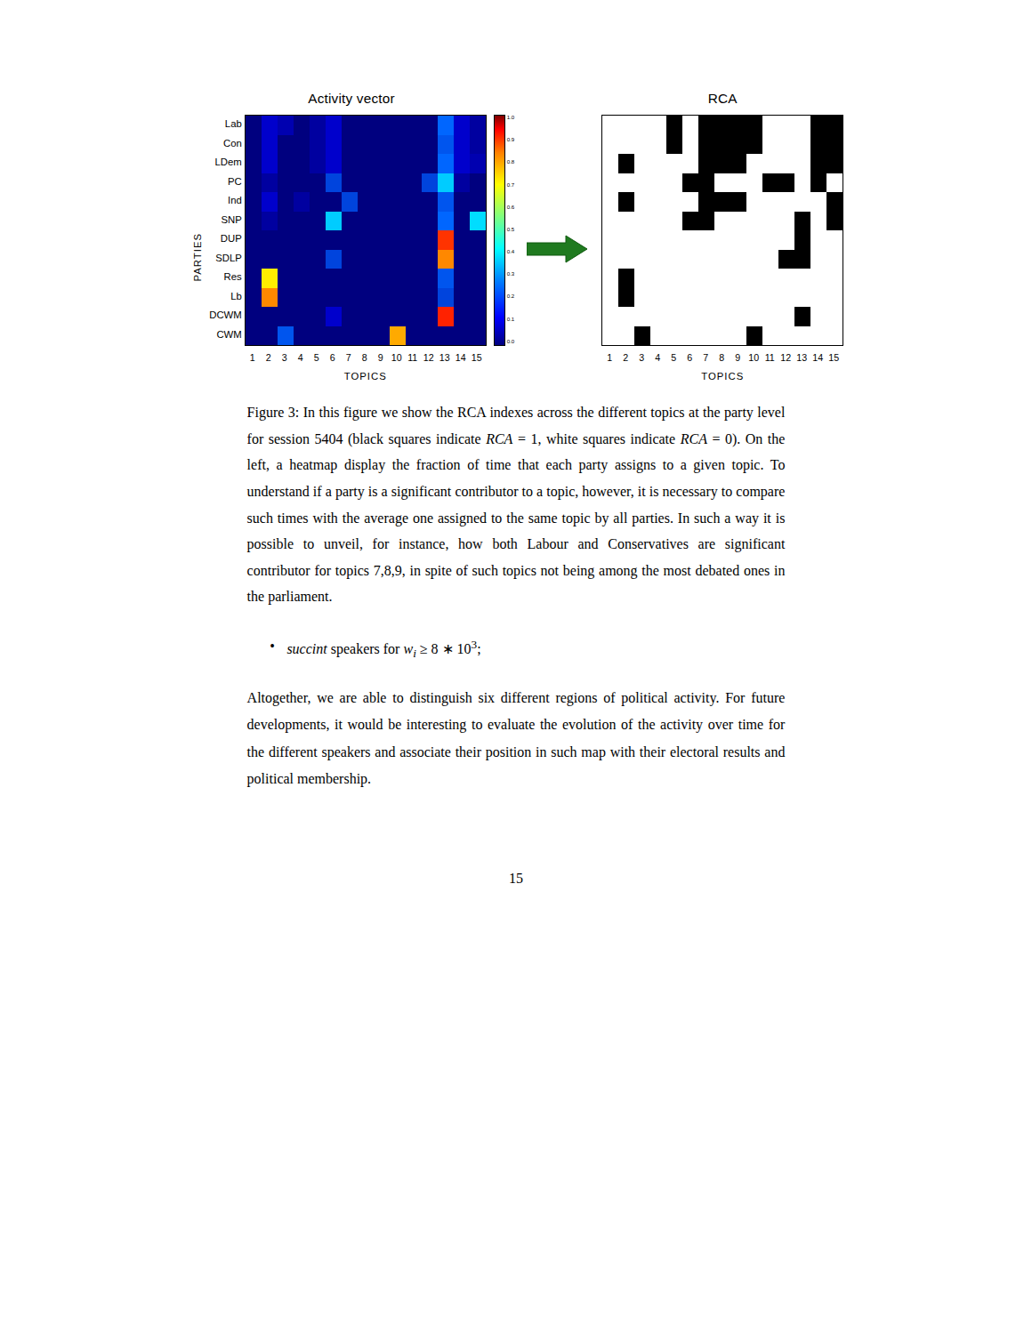Activity vector
PARTIES
Lab Con LDem PC Ind SNP DUP SDLP Res Lb DCWM CWM
123456789101112131415
TOPICS
1.00.90.80.70.60.50.40.30.20.10.0
RCA
123456789101112131415
TOPICS
Figure 3: In this figure we show the RCA indexes across the different topics at the party level for session 5404 (black squares indicate RCA = 1, white squares indicate RCA = 0). On the left, a heatmap display the fraction of time that each party assigns to a given topic. To understand if a party is a significant contributor to a topic, however, it is necessary to compare such times with the average one assigned to the same topic by all parties. In such a way it is possible to unveil, for instance, how both Labour and Conservatives are significant contributor for topics 7,8,9, in spite of such topics not being among the most debated ones in the parliament.
succint speakers for wi ≥ 8 ∗ 103;
Altogether, we are able to distinguish six different regions of political activity. For future developments, it would be interesting to evaluate the evolution of the activity over time for the different speakers and associate their position in such map with their electoral results and political membership.
15